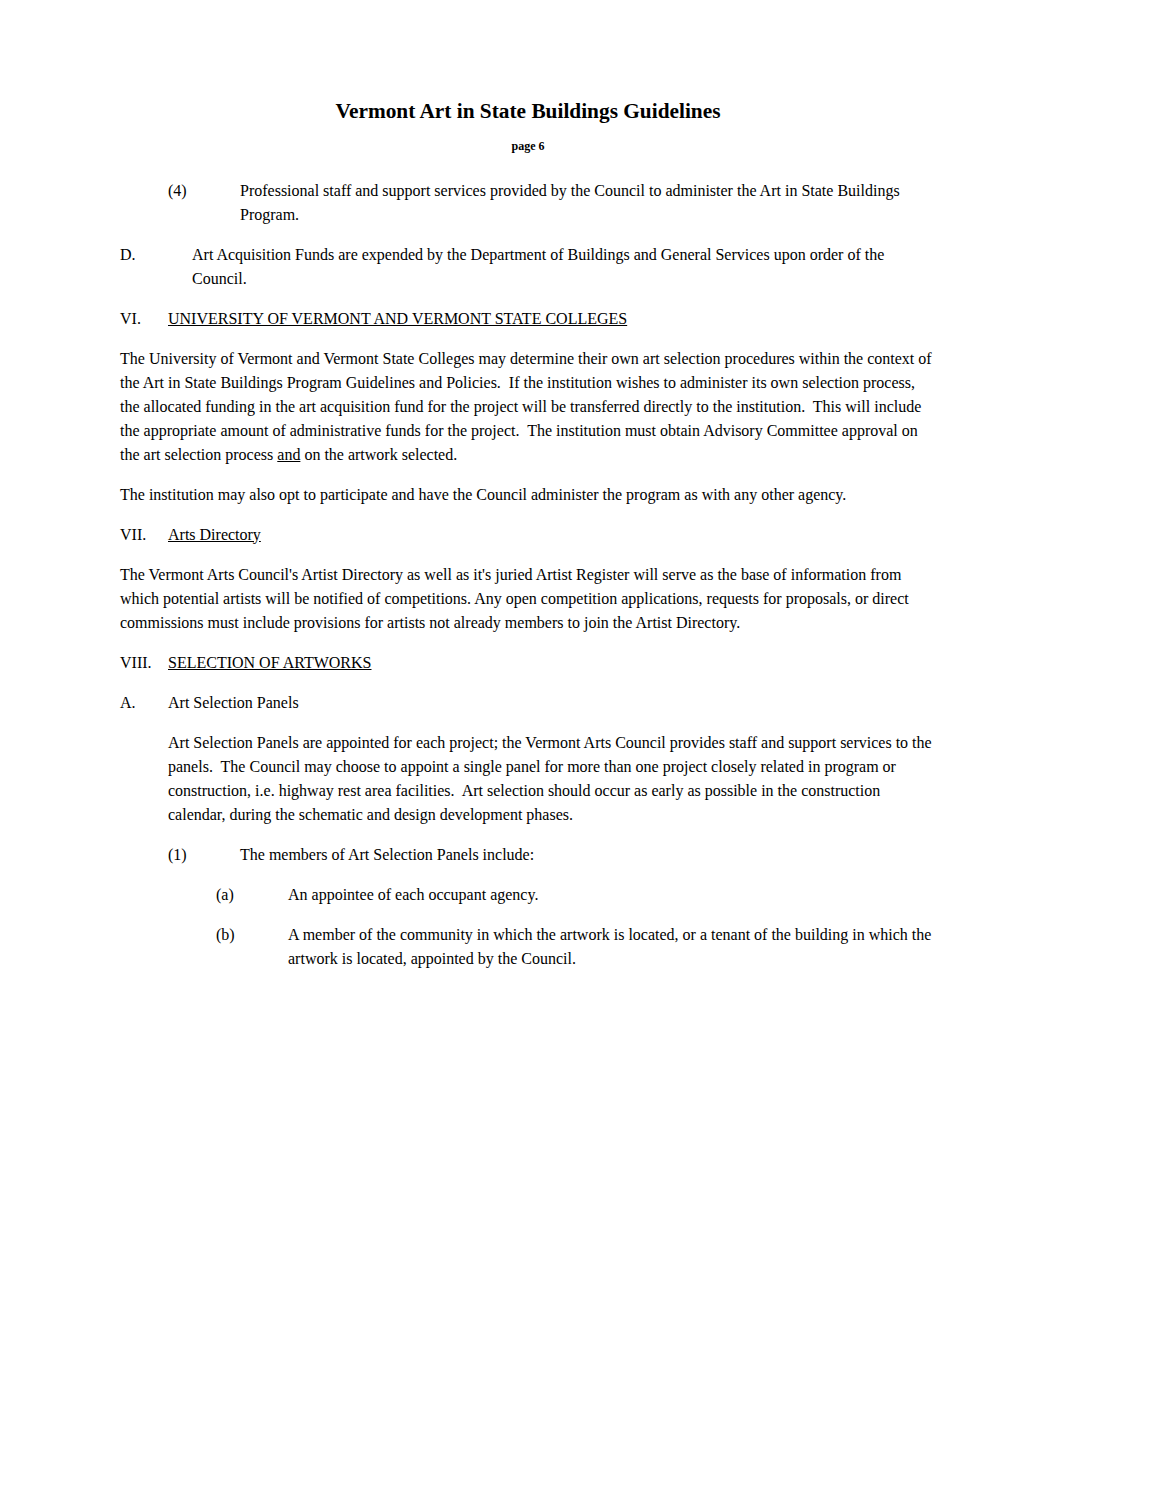Vermont Art in State Buildings Guidelines
page 6
(4)
Professional staff and support services provided by the Council to administer the Art in State Buildings Program.
D.
Art Acquisition Funds are expended by the Department of Buildings and General Services upon order of the Council.
VI.
UNIVERSITY OF VERMONT AND VERMONT STATE COLLEGES
The University of Vermont and Vermont State Colleges may determine their own art selection procedures within the context of the Art in State Buildings Program Guidelines and Policies. If the institution wishes to administer its own selection process, the allocated funding in the art acquisition fund for the project will be transferred directly to the institution. This will include the appropriate amount of administrative funds for the project. The institution must obtain Advisory Committee approval on the art selection process and on the artwork selected.
The institution may also opt to participate and have the Council administer the program as with any other agency.
VII.
Arts Directory
The Vermont Arts Council's Artist Directory as well as it's juried Artist Register will serve as the base of information from which potential artists will be notified of competitions. Any open competition applications, requests for proposals, or direct commissions must include provisions for artists not already members to join the Artist Directory.
VIII.
SELECTION OF ARTWORKS
A.
Art Selection Panels
Art Selection Panels are appointed for each project; the Vermont Arts Council provides staff and support services to the panels. The Council may choose to appoint a single panel for more than one project closely related in program or construction, i.e. highway rest area facilities. Art selection should occur as early as possible in the construction calendar, during the schematic and design development phases.
(1)
The members of Art Selection Panels include:
(a)
An appointee of each occupant agency.
(b)
A member of the community in which the artwork is located, or a tenant of the building in which the artwork is located, appointed by the Council.